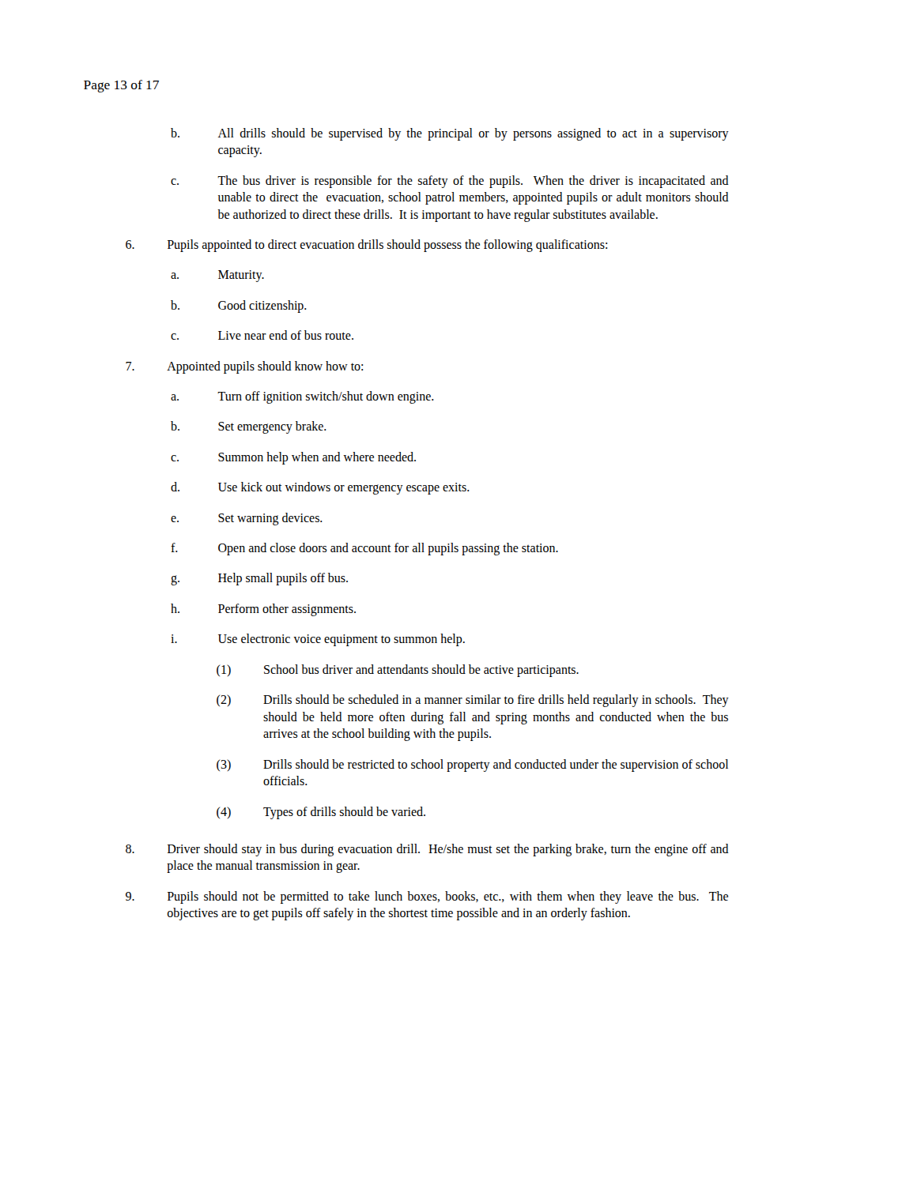Page 13 of 17
b.
All drills should be supervised by the principal or by persons assigned to act in a supervisory capacity.
c.
The bus driver is responsible for the safety of the pupils. When the driver is incapacitated and unable to direct the evacuation, school patrol members, appointed pupils or adult monitors should be authorized to direct these drills. It is important to have regular substitutes available.
6.
Pupils appointed to direct evacuation drills should possess the following qualifications:
a.
Maturity.
b.
Good citizenship.
c.
Live near end of bus route.
7.
Appointed pupils should know how to:
a.
Turn off ignition switch/shut down engine.
b.
Set emergency brake.
c.
Summon help when and where needed.
d.
Use kick out windows or emergency escape exits.
e.
Set warning devices.
f.
Open and close doors and account for all pupils passing the station.
g.
Help small pupils off bus.
h.
Perform other assignments.
i.
Use electronic voice equipment to summon help.
(1)
School bus driver and attendants should be active participants.
(2)
Drills should be scheduled in a manner similar to fire drills held regularly in schools. They should be held more often during fall and spring months and conducted when the bus arrives at the school building with the pupils.
(3)
Drills should be restricted to school property and conducted under the supervision of school officials.
(4)
Types of drills should be varied.
8.
Driver should stay in bus during evacuation drill. He/she must set the parking brake, turn the engine off and place the manual transmission in gear.
9.
Pupils should not be permitted to take lunch boxes, books, etc., with them when they leave the bus. The objectives are to get pupils off safely in the shortest time possible and in an orderly fashion.